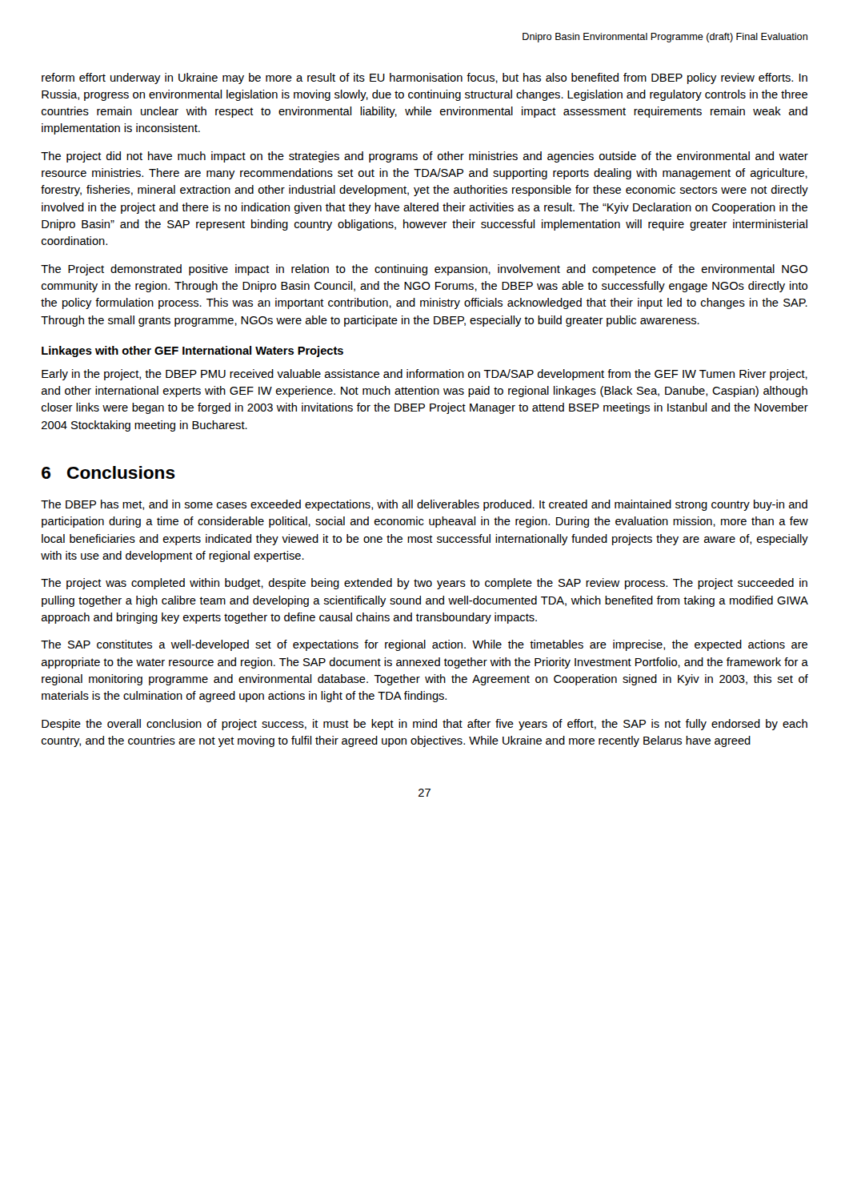Dnipro Basin Environmental Programme (draft) Final Evaluation
reform effort underway in Ukraine may be more a result of its EU harmonisation focus, but has also benefited from DBEP policy review efforts. In Russia, progress on environmental legislation is moving slowly, due to continuing structural changes. Legislation and regulatory controls in the three countries remain unclear with respect to environmental liability, while environmental impact assessment requirements remain weak and implementation is inconsistent.
The project did not have much impact on the strategies and programs of other ministries and agencies outside of the environmental and water resource ministries. There are many recommendations set out in the TDA/SAP and supporting reports dealing with management of agriculture, forestry, fisheries, mineral extraction and other industrial development, yet the authorities responsible for these economic sectors were not directly involved in the project and there is no indication given that they have altered their activities as a result. The “Kyiv Declaration on Cooperation in the Dnipro Basin” and the SAP represent binding country obligations, however their successful implementation will require greater interministerial coordination.
The Project demonstrated positive impact in relation to the continuing expansion, involvement and competence of the environmental NGO community in the region. Through the Dnipro Basin Council, and the NGO Forums, the DBEP was able to successfully engage NGOs directly into the policy formulation process. This was an important contribution, and ministry officials acknowledged that their input led to changes in the SAP. Through the small grants programme, NGOs were able to participate in the DBEP, especially to build greater public awareness.
Linkages with other GEF International Waters Projects
Early in the project, the DBEP PMU received valuable assistance and information on TDA/SAP development from the GEF IW Tumen River project, and other international experts with GEF IW experience. Not much attention was paid to regional linkages (Black Sea, Danube, Caspian) although closer links were began to be forged in 2003 with invitations for the DBEP Project Manager to attend BSEP meetings in Istanbul and the November 2004 Stocktaking meeting in Bucharest.
6 Conclusions
The DBEP has met, and in some cases exceeded expectations, with all deliverables produced. It created and maintained strong country buy-in and participation during a time of considerable political, social and economic upheaval in the region. During the evaluation mission, more than a few local beneficiaries and experts indicated they viewed it to be one the most successful internationally funded projects they are aware of, especially with its use and development of regional expertise.
The project was completed within budget, despite being extended by two years to complete the SAP review process. The project succeeded in pulling together a high calibre team and developing a scientifically sound and well-documented TDA, which benefited from taking a modified GIWA approach and bringing key experts together to define causal chains and transboundary impacts.
The SAP constitutes a well-developed set of expectations for regional action. While the timetables are imprecise, the expected actions are appropriate to the water resource and region. The SAP document is annexed together with the Priority Investment Portfolio, and the framework for a regional monitoring programme and environmental database. Together with the Agreement on Cooperation signed in Kyiv in 2003, this set of materials is the culmination of agreed upon actions in light of the TDA findings.
Despite the overall conclusion of project success, it must be kept in mind that after five years of effort, the SAP is not fully endorsed by each country, and the countries are not yet moving to fulfil their agreed upon objectives. While Ukraine and more recently Belarus have agreed
27